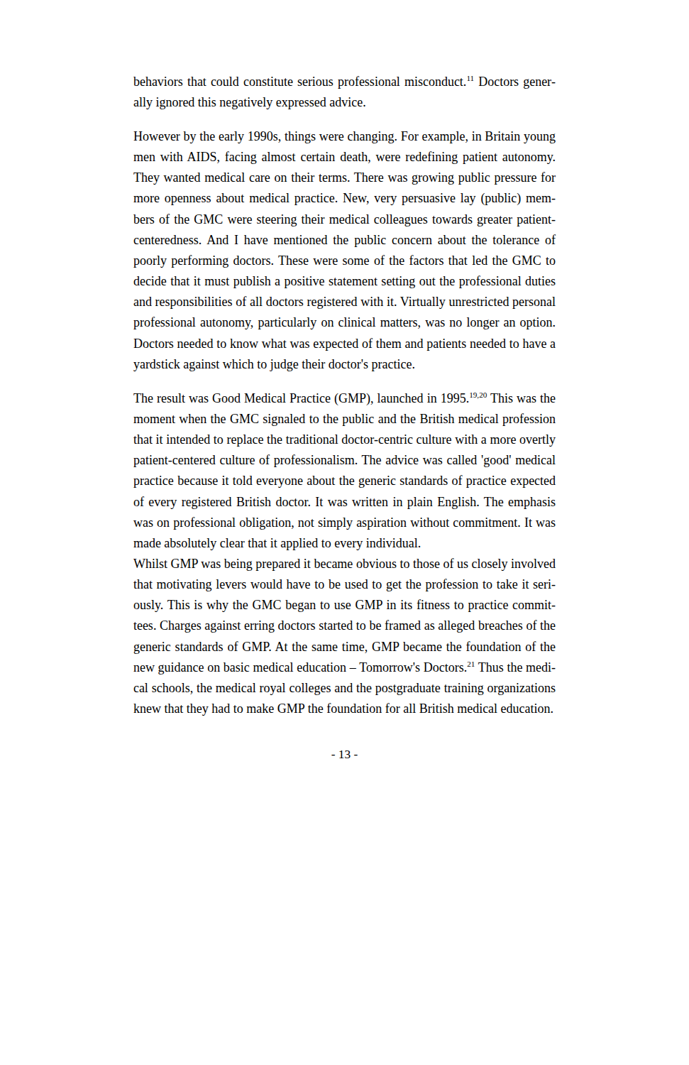behaviors that could constitute serious professional misconduct.11 Doctors generally ignored this negatively expressed advice.
However by the early 1990s, things were changing. For example, in Britain young men with AIDS, facing almost certain death, were redefining patient autonomy. They wanted medical care on their terms. There was growing public pressure for more openness about medical practice. New, very persuasive lay (public) members of the GMC were steering their medical colleagues towards greater patient-centeredness. And I have mentioned the public concern about the tolerance of poorly performing doctors. These were some of the factors that led the GMC to decide that it must publish a positive statement setting out the professional duties and responsibilities of all doctors registered with it. Virtually unrestricted personal professional autonomy, particularly on clinical matters, was no longer an option. Doctors needed to know what was expected of them and patients needed to have a yardstick against which to judge their doctor's practice.
The result was Good Medical Practice (GMP), launched in 1995.19,20 This was the moment when the GMC signaled to the public and the British medical profession that it intended to replace the traditional doctor-centric culture with a more overtly patient-centered culture of professionalism. The advice was called 'good' medical practice because it told everyone about the generic standards of practice expected of every registered British doctor. It was written in plain English. The emphasis was on professional obligation, not simply aspiration without commitment. It was made absolutely clear that it applied to every individual.
Whilst GMP was being prepared it became obvious to those of us closely involved that motivating levers would have to be used to get the profession to take it seriously. This is why the GMC began to use GMP in its fitness to practice committees. Charges against erring doctors started to be framed as alleged breaches of the generic standards of GMP. At the same time, GMP became the foundation of the new guidance on basic medical education – Tomorrow's Doctors.21 Thus the medical schools, the medical royal colleges and the postgraduate training organizations knew that they had to make GMP the foundation for all British medical education.
- 13 -